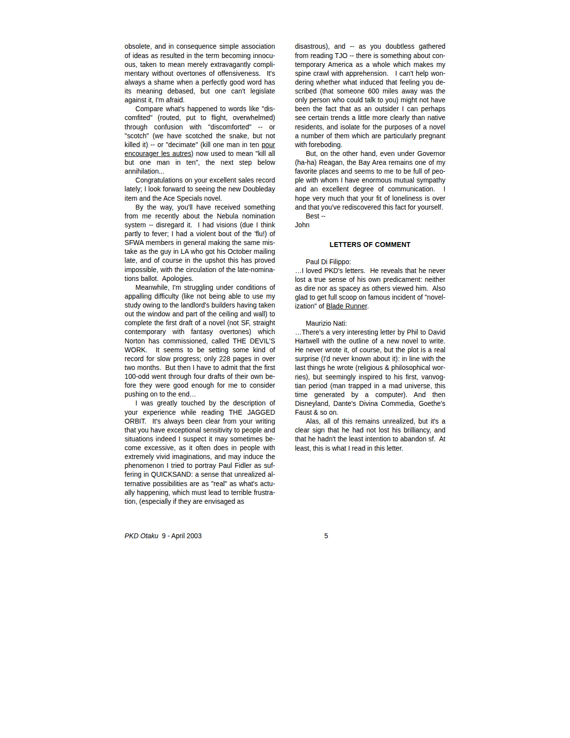obsolete, and in consequence simple association of ideas as resulted in the term becoming innocuous, taken to mean merely extravagantly complimentary without overtones of offensiveness. It's always a shame when a perfectly good word has its meaning debased, but one can't legislate against it, I'm afraid.
Compare what's happened to words like "discomfited" (routed, put to flight, overwhelmed) through confusion with "discomforted" -- or "scotch" (we have scotched the snake, but not killed it) -- or "decimate" (kill one man in ten pour encourager les autres) now used to mean "kill all but one man in ten", the next step below annihilation...
Congratulations on your excellent sales record lately; I look forward to seeing the new Doubleday item and the Ace Specials novel.
By the way, you'll have received something from me recently about the Nebula nomination system -- disregard it. I had visions (due I think partly to fever; I had a violent bout of the 'flu!) of SFWA members in general making the same mistake as the guy in LA who got his October mailing late, and of course in the upshot this has proved impossible, with the circulation of the late-nominations ballot. Apologies.
Meanwhile, I'm struggling under conditions of appalling difficulty (like not being able to use my study owing to the landlord's builders having taken out the window and part of the ceiling and wall) to complete the first draft of a novel (not SF, straight contemporary with fantasy overtones) which Norton has commissioned, called THE DEVIL'S WORK. It seems to be setting some kind of record for slow progress; only 228 pages in over two months. But then I have to admit that the first 100-odd went through four drafts of their own before they were good enough for me to consider pushing on to the end…
I was greatly touched by the description of your experience while reading THE JAGGED ORBIT. It's always been clear from your writing that you have exceptional sensitivity to people and situations indeed I suspect it may sometimes become excessive, as it often does in people with extremely vivid imaginations, and may induce the phenomenon I tried to portray Paul Fidler as suffering in QUICKSAND: a sense that unrealized alternative possibilities are as "real" as what's actually happening, which must lead to terrible frustration, (especially if they are envisaged as
disastrous), and -- as you doubtless gathered from reading TJO -- there is something about contemporary America as a whole which makes my spine crawl with apprehension. I can't help wondering whether what induced that feeling you described (that someone 600 miles away was the only person who could talk to you) might not have been the fact that as an outsider I can perhaps see certain trends a little more clearly than native residents, and isolate for the purposes of a novel a number of them which are particularly pregnant with foreboding.
But, on the other hand, even under Governor (ha-ha) Reagan, the Bay Area remains one of my favorite places and seems to me to be full of people with whom I have enormous mutual sympathy and an excellent degree of communication. I hope very much that your fit of loneliness is over and that you've rediscovered this fact for yourself.
Best --
John
LETTERS OF COMMENT
Paul Di Filippo:
…I loved PKD's letters. He reveals that he never lost a true sense of his own predicament: neither as dire nor as spacey as others viewed him. Also glad to get full scoop on famous incident of "novelization" of Blade Runner.
Maurizio Nati:
…There's a very interesting letter by Phil to David Hartwell with the outline of a new novel to write. He never wrote it, of course, but the plot is a real surprise (I'd never known about it): in line with the last things he wrote (religious & philosophical worries), but seemingly inspired to his first, vanvogtian period (man trapped in a mad universe, this time generated by a computer). And then Disneyland, Dante's Divina Commedia, Goethe's Faust & so on.
Alas, all of this remains unrealized, but it's a clear sign that he had not lost his brilliancy, and that he hadn't the least intention to abandon sf. At least, this is what I read in this letter.
PKD Otaku 9 - April 2003 5